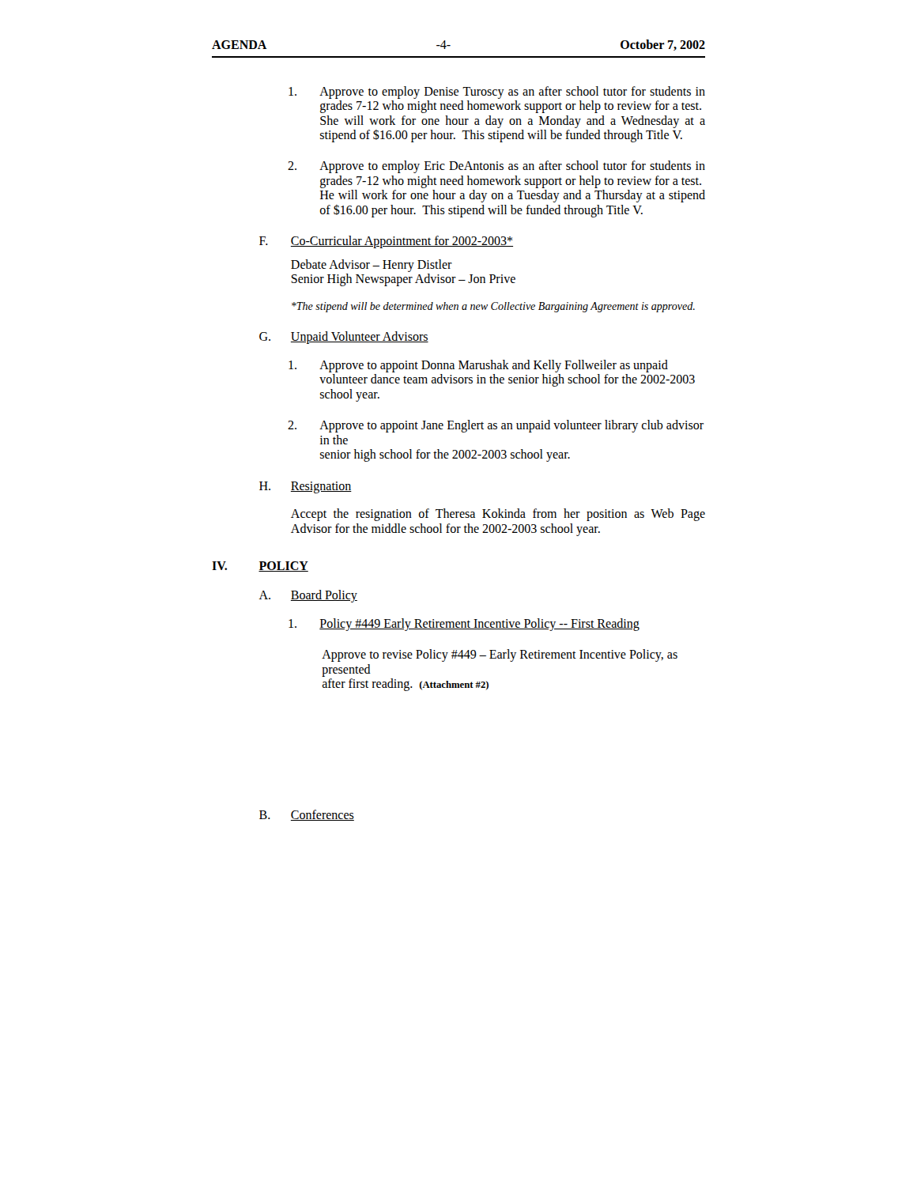AGENDA -4- October 7, 2002
1. Approve to employ Denise Turoscy as an after school tutor for students in grades 7-12 who might need homework support or help to review for a test. She will work for one hour a day on a Monday and a Wednesday at a stipend of $16.00 per hour. This stipend will be funded through Title V.
2. Approve to employ Eric DeAntonis as an after school tutor for students in grades 7-12 who might need homework support or help to review for a test. He will work for one hour a day on a Tuesday and a Thursday at a stipend of $16.00 per hour. This stipend will be funded through Title V.
F. Co-Curricular Appointment for 2002-2003*
Debate Advisor – Henry Distler
Senior High Newspaper Advisor – Jon Prive
*The stipend will be determined when a new Collective Bargaining Agreement is approved.
G. Unpaid Volunteer Advisors
1. Approve to appoint Donna Marushak and Kelly Follweiler as unpaid
volunteer dance team advisors in the senior high school for the 2002-2003 school year.
2. Approve to appoint Jane Englert as an unpaid volunteer library club advisor in the
senior high school for the 2002-2003 school year.
H. Resignation
Accept the resignation of Theresa Kokinda from her position as Web Page Advisor for the middle school for the 2002-2003 school year.
IV. POLICY
A. Board Policy
1. Policy #449 Early Retirement Incentive Policy -- First Reading
Approve to revise Policy #449 – Early Retirement Incentive Policy, as presented
after first reading. (Attachment #2)
B. Conferences